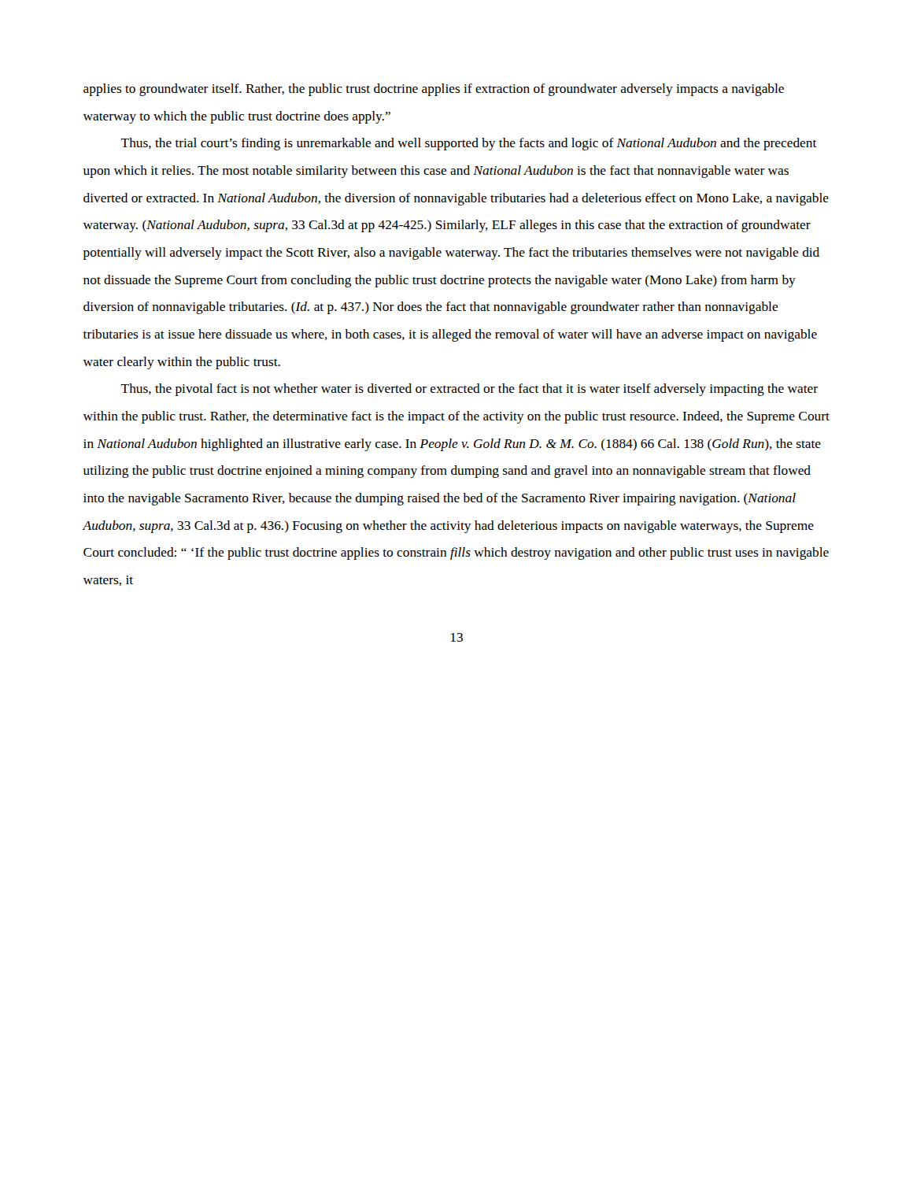applies to groundwater itself. Rather, the public trust doctrine applies if extraction of groundwater adversely impacts a navigable waterway to which the public trust doctrine does apply.”
Thus, the trial court’s finding is unremarkable and well supported by the facts and logic of National Audubon and the precedent upon which it relies. The most notable similarity between this case and National Audubon is the fact that nonnavigable water was diverted or extracted. In National Audubon, the diversion of nonnavigable tributaries had a deleterious effect on Mono Lake, a navigable waterway. (National Audubon, supra, 33 Cal.3d at pp 424-425.) Similarly, ELF alleges in this case that the extraction of groundwater potentially will adversely impact the Scott River, also a navigable waterway. The fact the tributaries themselves were not navigable did not dissuade the Supreme Court from concluding the public trust doctrine protects the navigable water (Mono Lake) from harm by diversion of nonnavigable tributaries. (Id. at p. 437.) Nor does the fact that nonnavigable groundwater rather than nonnavigable tributaries is at issue here dissuade us where, in both cases, it is alleged the removal of water will have an adverse impact on navigable water clearly within the public trust.
Thus, the pivotal fact is not whether water is diverted or extracted or the fact that it is water itself adversely impacting the water within the public trust. Rather, the determinative fact is the impact of the activity on the public trust resource. Indeed, the Supreme Court in National Audubon highlighted an illustrative early case. In People v. Gold Run D. & M. Co. (1884) 66 Cal. 138 (Gold Run), the state utilizing the public trust doctrine enjoined a mining company from dumping sand and gravel into an nonnavigable stream that flowed into the navigable Sacramento River, because the dumping raised the bed of the Sacramento River impairing navigation. (National Audubon, supra, 33 Cal.3d at p. 436.) Focusing on whether the activity had deleterious impacts on navigable waterways, the Supreme Court concluded: “ ‘If the public trust doctrine applies to constrain fills which destroy navigation and other public trust uses in navigable waters, it
13